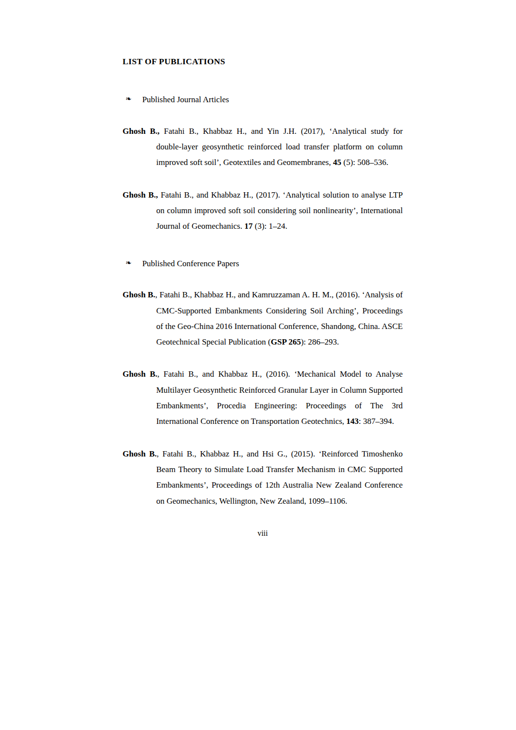LIST OF PUBLICATIONS
❧Published Journal Articles
Ghosh B., Fatahi B., Khabbaz H., and Yin J.H. (2017), ‘Analytical study for double-layer geosynthetic reinforced load transfer platform on column improved soft soil’, Geotextiles and Geomembranes, 45 (5): 508–536.
Ghosh B., Fatahi B., and Khabbaz H., (2017). ‘Analytical solution to analyse LTP on column improved soft soil considering soil nonlinearity’, International Journal of Geomechanics. 17 (3): 1–24.
❧Published Conference Papers
Ghosh B., Fatahi B., Khabbaz H., and Kamruzzaman A. H. M., (2016). ‘Analysis of CMC-Supported Embankments Considering Soil Arching’, Proceedings of the Geo-China 2016 International Conference, Shandong, China. ASCE Geotechnical Special Publication (GSP 265): 286–293.
Ghosh B., Fatahi B., and Khabbaz H., (2016). ‘Mechanical Model to Analyse Multilayer Geosynthetic Reinforced Granular Layer in Column Supported Embankments’, Procedia Engineering: Proceedings of The 3rd International Conference on Transportation Geotechnics, 143: 387–394.
Ghosh B., Fatahi B., Khabbaz H., and Hsi G., (2015). ‘Reinforced Timoshenko Beam Theory to Simulate Load Transfer Mechanism in CMC Supported Embankments’, Proceedings of 12th Australia New Zealand Conference on Geomechanics, Wellington, New Zealand, 1099–1106.
viii